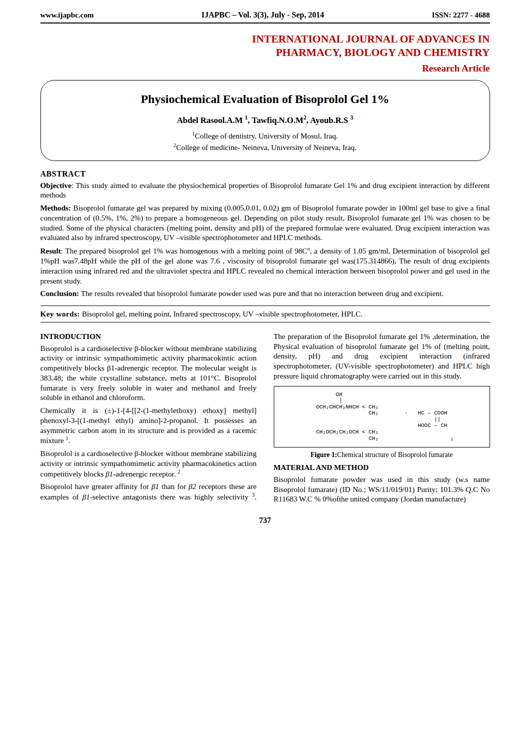www.ijapbc.com IJAPBC – Vol. 3(3), July - Sep, 2014 ISSN: 2277 - 4688
INTERNATIONAL JOURNAL OF ADVANCES IN
PHARMACY, BIOLOGY AND CHEMISTRY
Research Article
Physiochemical Evaluation of Bisoprolol Gel 1%
Abdel Rasool.A.M 1, Tawfiq.N.O.M2, Ayoub.R.S 3
1College of dentistry, University of Mosul, Iraq.
2College of medicine- Neineva, University of Neineva, Iraq.
ABSTRACT
Objective: This study aimed to evaluate the physiochemical properties of Bisoprolol fumarate Gel 1% and drug excipient interaction by different methods
Methods: Bisoprolol fumarate gel was prepared by mixing (0.005,0.01, 0.02) gm of Bisoprolol fumarate powder in 100ml gel base to give a final concentration of (0.5%, 1%, 2%) to prepare a homogeneous gel. Depending on pilot study result, Bisoprolol fumarate gel 1% was chosen to be studied. Some of the physical characters (melting point, density and pH) of the prepared formulae were evaluated. Drug excipient interaction was evaluated also by infrared spectroscopy, UV –visible spectrophotometer and HPLC methods.
Result: The prepared bisoprolol gel 1% was homogenous with a melting point of 98Co, a density of 1.05 gm/ml, Determination of bisoprolol gel 1%pH was7.48pH while the pH of the gel alone was 7.6 , viscosity of bisoprolol fumarate gel was(175.314866), The result of drug excipients interaction using infrared red and the ultraviolet spectra and HPLC revealed no chemical interaction between bisoprolol power and gel used in the present study.
Conclusion: The results revealed that bisoprolol fumarate powder used was pure and that no interaction between drug and excipient.
Key words: Bisoprolol gel, melting point, Infrared spectroscopy, UV –visible spectrophotometer, HPLC.
Introduction
Bisoprolol is a cardioselective β-blocker without membrane stabilizing activity or intrinsic sympathomimetic activity pharmacokintic action competitively blocks β1-adrenergic receptor. The molecular weight is 383.48; the white crystalline substance, melts at 101°C. Bisoprolol fumarate is very freely soluble in water and methanol and freely soluble in ethanol and chloroform.
Chemically it is (±)-1-[4-[[2-(1-methylethoxy) ethoxy] methyl] phenoxyl-3-[(1-methyl ethyl) amino]-2-propanol. It possesses an asymmetric carbon atom in its structure and is provided as a racemic mixture 1.
Bisoprolol is a cardioselective β-blocker without membrane stabilizing activity or intrinsic sympathomimetic activity pharmacokinetics action competitively blocks β1-adrenergic receptor. 2
Bisoprolol have greater affinity for β1 than for β2 receptors these are examples of β1-selective antagonists there was highly selectivity 3. The preparation of the Bisoprolol fumarate gel 1% ,determination, the Physical evaluation of bisoprolol fumarate gel 1% of (melting point, density, pH) and drug excipient interaction (infrared spectrophotometer, (UV-visible spectrophotometer) and HPLC high pressure liquid chromatography were carried out in this study.
OH | OCH₂CHCH₂NHCH < CH₃ CH₃ · HC – COOH || HOOC – CH CH₂OCH₂CH₂OCH < CH₃ CH₃ ₂
Figure 1: Chemical structure of Bisoprolol fumarate
Material and Method
Bisoprolol fumarate powder was used in this study (w.s name Bisoprolol fumarate) (ID No.; WS/11/019/01) Purity; 101.3% Q.C No R11683 W.C % 0%ofthe united company (Jordan manufacture)
737